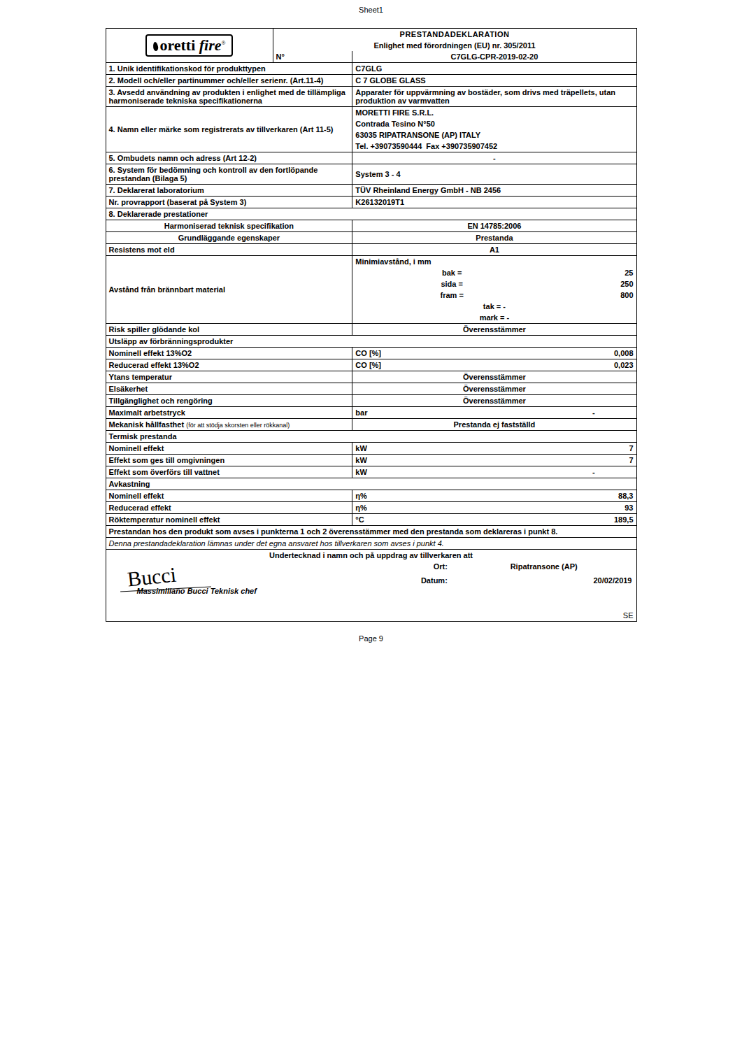Sheet1
| oretti fire ® | PRESTANDADEKLARATION |
| Enlighet med förordningen (EU) nr. 305/2011 |
| N° | C7GLG-CPR-2019-02-20 |
| 1. Unik identifikationskod för produkttypen | C7GLG |
| 2. Modell och/eller partinummer och/eller serienr. (Art.11-4) | C 7 GLOBE GLASS |
| 3. Avsedd användning av produkten i enlighet med de tillämpliga harmoniserade tekniska specifikationerna | Apparater för uppvärmning av bostäder, som drivs med träpellets, utan produktion av varmvatten |
| 4. Namn eller märke som registrerats av tillverkaren (Art 11-5) | MORETTI FIRE S.R.L. |
| Contrada Tesino N°50 |
| 63035 RIPATRANSONE (AP) ITALY |
| Tel. +39073590444 Fax +390735907452 |
| 5. Ombudets namn och adress (Art 12-2) | - |
| 6. System för bedömning och kontroll av den fortlöpande prestandan (Bilaga 5) | System 3 - 4 |
| 7. Deklarerat laboratorium | TÜV Rheinland Energy GmbH - NB 2456 |
| Nr. provrapport (baserat på System 3) | K26132019T1 |
| 8. Deklarerade prestationer |
| Harmoniserad teknisk specifikation | EN 14785:2006 |
| Grundläggande egenskaper | Prestanda |
| Resistens mot eld | A1 |
| Avstånd från brännbart material | Minimiavstånd, i mm |
| / bak = / 25 / |
| / sida = / 250 / |
| / fram = / 800 / |
| tak = - |
| mark = - |
| Risk spiller glödande kol | Överensstämmer |
| Utsläpp av förbränningsprodukter |
| Nominell effekt 13%O2 | / CO [%] / 0,008 / |
| Reducerad effekt 13%O2 | / CO [%] / 0,023 / |
| Ytans temperatur | Överensstämmer |
| Elsäkerhet | Överensstämmer |
| Tillgänglighet och rengöring | Överensstämmer |
| Maximalt arbetstryck | / bar / - / |
| Mekanisk hållfasthet (för att stödja skorsten eller rökkanal) | Prestanda ej fastställd |
| Termisk prestanda |
| Nominell effekt | / kW / 7 / |
| Effekt som ges till omgivningen | / kW / 7 / |
| Effekt som överförs till vattnet | / kW / - / |
| Avkastning |
| Nominell effekt | / η% / 88,3 / |
| Reducerad effekt | / η% / 93 / |
| Röktemperatur nominell effekt | / °C / 189,5 / |
| Prestandan hos den produkt som avses i punkterna 1 och 2 överensstämmer med den prestanda som deklareras i punkt 8. |
| Denna prestandadeklaration lämnas under det egna ansvaret hos tillverkaren som avses i punkt 4. |
| Undertecknad i namn och på uppdrag av tillverkaren att |
| Massimiliano Bucci Teknisk chef Bucci | / Ort: / Ripatransone (AP) / / Datum: / 20/02/2019 / / SE / |
Page 9